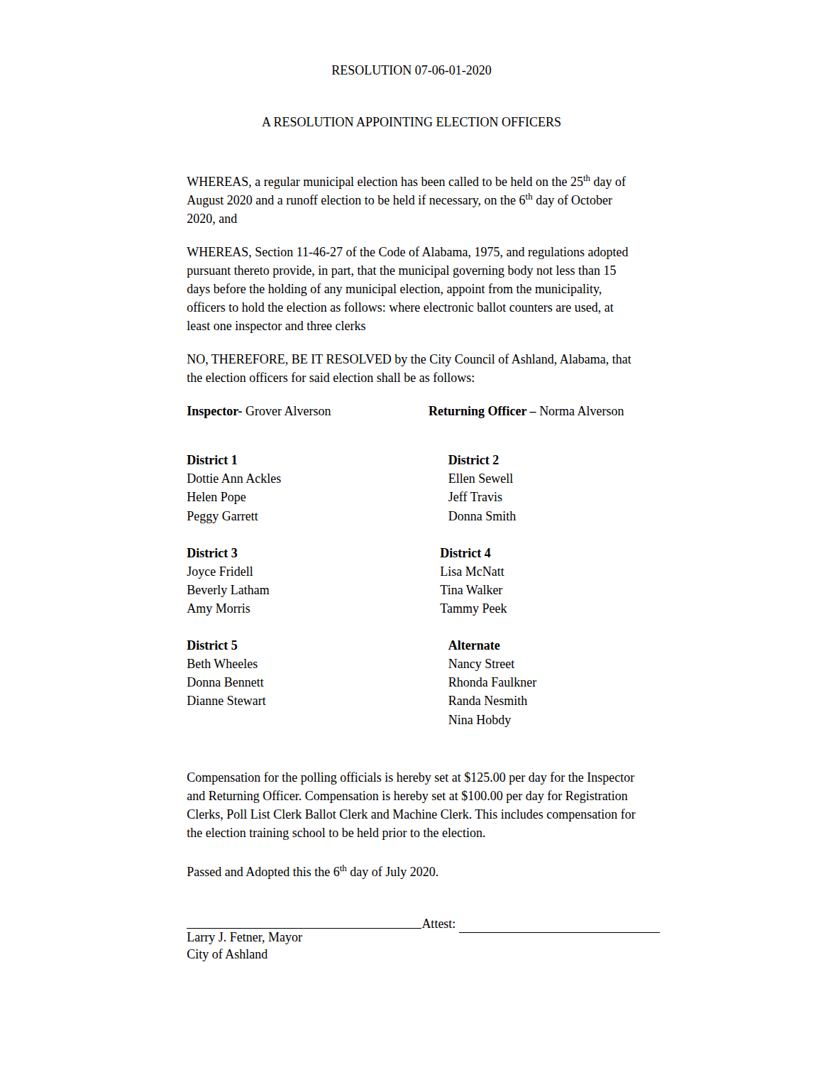RESOLUTION 07-06-01-2020
A RESOLUTION APPOINTING ELECTION OFFICERS
WHEREAS, a regular municipal election has been called to be held on the 25th day of August 2020 and a runoff election to be held if necessary, on the 6th day of October 2020, and
WHEREAS, Section 11-46-27 of the Code of Alabama, 1975, and regulations adopted pursuant thereto provide, in part, that the municipal governing body not less than 15 days before the holding of any municipal election, appoint from the municipality, officers to hold the election as follows: where electronic ballot counters are used, at least one inspector and three clerks
NO, THEREFORE, BE IT RESOLVED by the City Council of Ashland, Alabama, that the election officers for said election shall be as follows:
Inspector- Grover Alverson Returning Officer – Norma Alverson
| District 1 Dottie Ann Ackles Helen Pope Peggy Garrett | District 2 Ellen Sewell Jeff Travis Donna Smith |
| District 3 Joyce Fridell Beverly Latham Amy Morris | District 4 Lisa McNatt Tina Walker Tammy Peek |
| District 5 Beth Wheeles Donna Bennett Dianne Stewart | Alternate Nancy Street Rhonda Faulkner Randa Nesmith Nina Hobdy |
Compensation for the polling officials is hereby set at $125.00 per day for the Inspector and Returning Officer. Compensation is hereby set at $100.00 per day for Registration Clerks, Poll List Clerk Ballot Clerk and Machine Clerk. This includes compensation for the election training school to be held prior to the election.
Passed and Adopted this the 6th day of July 2020.
| Larry J. Fetner, Mayor City of Ashland | Attest: |